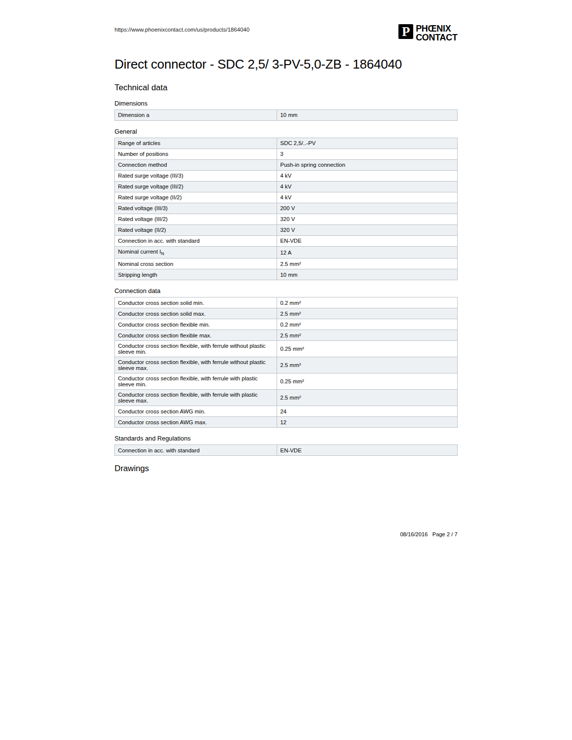https://www.phoenixcontact.com/us/products/1864040
P
PHŒNIX
CONTACT
Direct connector - SDC 2,5/ 3-PV-5,0-ZB - 1864040
Technical data
Dimensions
| Dimension a | 10 mm |
General
| Range of articles | SDC 2,5/..-PV |
| Number of positions | 3 |
| Connection method | Push-in spring connection |
| Rated surge voltage (III/3) | 4 kV |
| Rated surge voltage (III/2) | 4 kV |
| Rated surge voltage (II/2) | 4 kV |
| Rated voltage (III/3) | 200 V |
| Rated voltage (III/2) | 320 V |
| Rated voltage (II/2) | 320 V |
| Connection in acc. with standard | EN-VDE |
| Nominal current I N | 12 A |
| Nominal cross section | 2.5 mm² |
| Stripping length | 10 mm |
Connection data
| Conductor cross section solid min. | 0.2 mm² |
| Conductor cross section solid max. | 2.5 mm² |
| Conductor cross section flexible min. | 0.2 mm² |
| Conductor cross section flexible max. | 2.5 mm² |
| Conductor cross section flexible, with ferrule without plastic sleeve min. | 0.25 mm² |
| Conductor cross section flexible, with ferrule without plastic sleeve max. | 2.5 mm² |
| Conductor cross section flexible, with ferrule with plastic sleeve min. | 0.25 mm² |
| Conductor cross section flexible, with ferrule with plastic sleeve max. | 2.5 mm² |
| Conductor cross section AWG min. | 24 |
| Conductor cross section AWG max. | 12 |
Standards and Regulations
| Connection in acc. with standard | EN-VDE |
Drawings
08/16/2016 Page 2 / 7